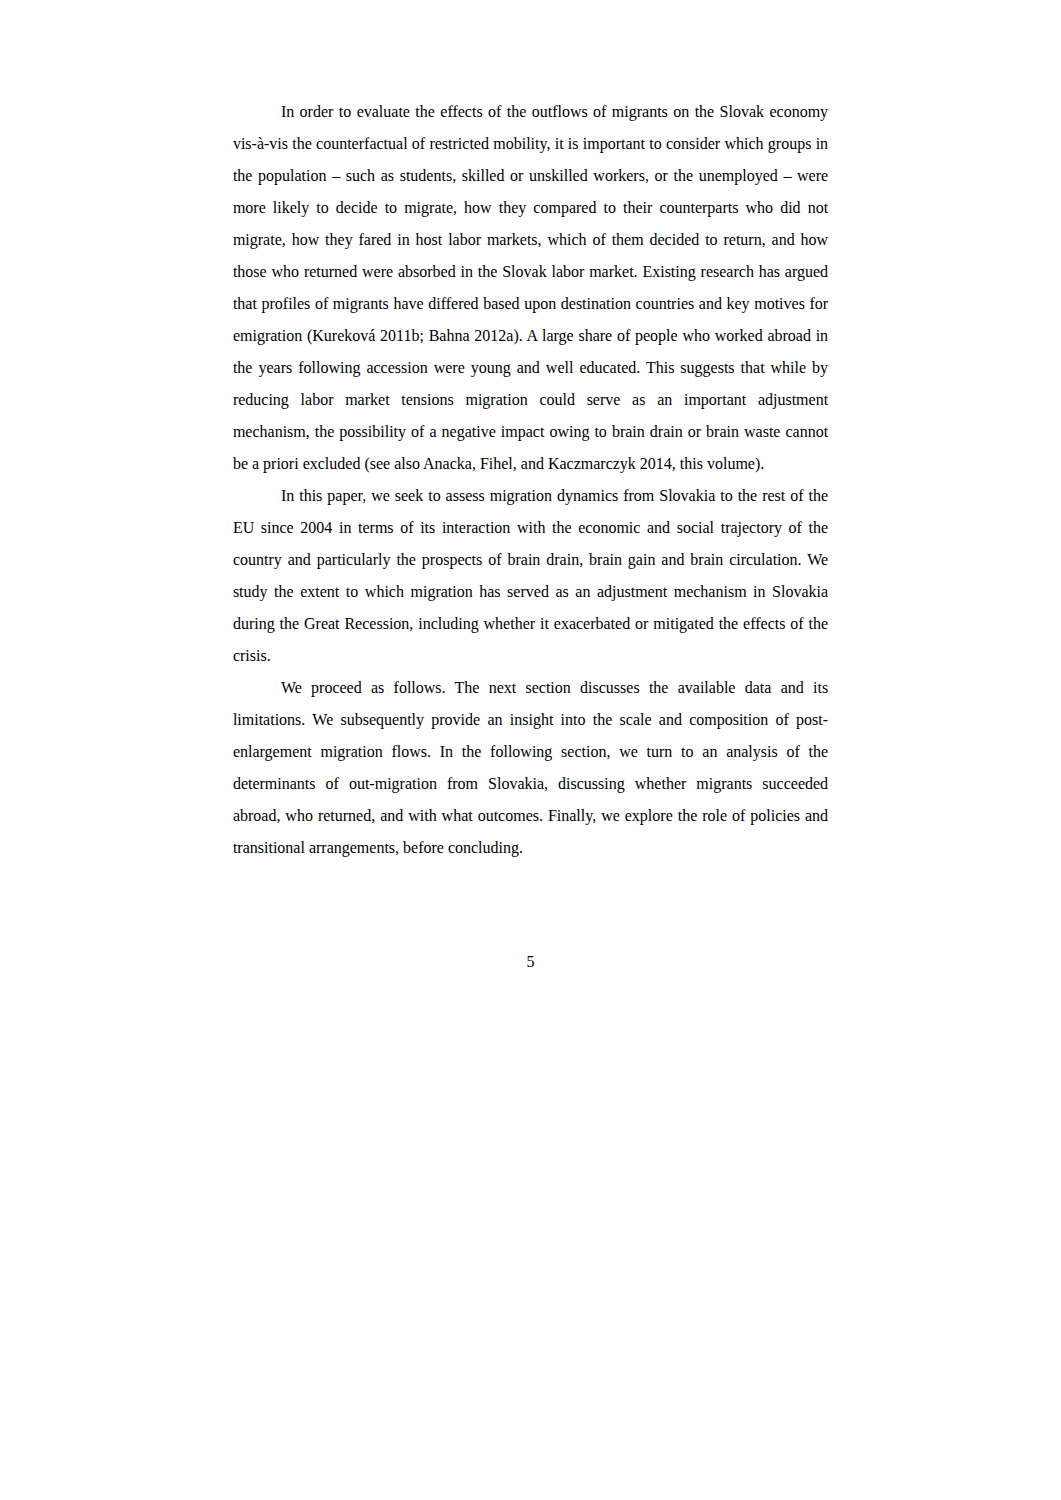In order to evaluate the effects of the outflows of migrants on the Slovak economy vis-à-vis the counterfactual of restricted mobility, it is important to consider which groups in the population – such as students, skilled or unskilled workers, or the unemployed – were more likely to decide to migrate, how they compared to their counterparts who did not migrate, how they fared in host labor markets, which of them decided to return, and how those who returned were absorbed in the Slovak labor market. Existing research has argued that profiles of migrants have differed based upon destination countries and key motives for emigration (Kureková 2011b; Bahna 2012a). A large share of people who worked abroad in the years following accession were young and well educated. This suggests that while by reducing labor market tensions migration could serve as an important adjustment mechanism, the possibility of a negative impact owing to brain drain or brain waste cannot be a priori excluded (see also Anacka, Fihel, and Kaczmarczyk 2014, this volume).
In this paper, we seek to assess migration dynamics from Slovakia to the rest of the EU since 2004 in terms of its interaction with the economic and social trajectory of the country and particularly the prospects of brain drain, brain gain and brain circulation. We study the extent to which migration has served as an adjustment mechanism in Slovakia during the Great Recession, including whether it exacerbated or mitigated the effects of the crisis.
We proceed as follows. The next section discusses the available data and its limitations. We subsequently provide an insight into the scale and composition of post-enlargement migration flows. In the following section, we turn to an analysis of the determinants of out-migration from Slovakia, discussing whether migrants succeeded abroad, who returned, and with what outcomes. Finally, we explore the role of policies and transitional arrangements, before concluding.
5